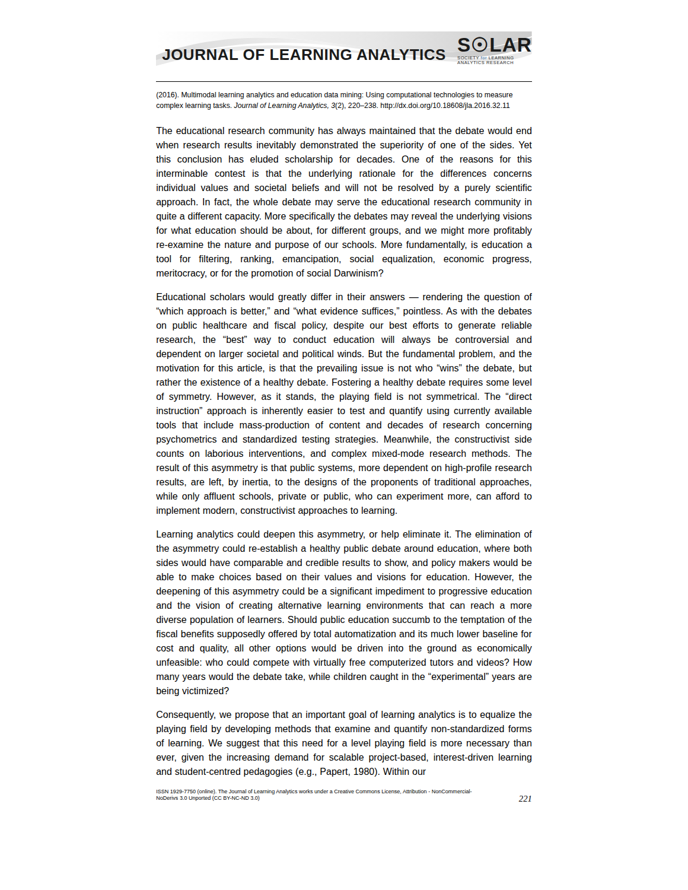JOURNAL OF LEARNING ANALYTICS
S☉LAR
SOCIETY for LEARNING
ANALYTICS RESEARCH
(2016). Multimodal learning analytics and education data mining: Using computational technologies to measure complex learning tasks. Journal of Learning Analytics, 3(2), 220–238. http://dx.doi.org/10.18608/jla.2016.32.11
The educational research community has always maintained that the debate would end when research results inevitably demonstrated the superiority of one of the sides. Yet this conclusion has eluded scholarship for decades. One of the reasons for this interminable contest is that the underlying rationale for the differences concerns individual values and societal beliefs and will not be resolved by a purely scientific approach. In fact, the whole debate may serve the educational research community in quite a different capacity. More specifically the debates may reveal the underlying visions for what education should be about, for different groups, and we might more profitably re-examine the nature and purpose of our schools. More fundamentally, is education a tool for filtering, ranking, emancipation, social equalization, economic progress, meritocracy, or for the promotion of social Darwinism?
Educational scholars would greatly differ in their answers — rendering the question of “which approach is better,” and “what evidence suffices,” pointless. As with the debates on public healthcare and fiscal policy, despite our best efforts to generate reliable research, the “best” way to conduct education will always be controversial and dependent on larger societal and political winds. But the fundamental problem, and the motivation for this article, is that the prevailing issue is not who “wins” the debate, but rather the existence of a healthy debate. Fostering a healthy debate requires some level of symmetry. However, as it stands, the playing field is not symmetrical. The “direct instruction” approach is inherently easier to test and quantify using currently available tools that include mass-production of content and decades of research concerning psychometrics and standardized testing strategies. Meanwhile, the constructivist side counts on laborious interventions, and complex mixed-mode research methods. The result of this asymmetry is that public systems, more dependent on high-profile research results, are left, by inertia, to the designs of the proponents of traditional approaches, while only affluent schools, private or public, who can experiment more, can afford to implement modern, constructivist approaches to learning.
Learning analytics could deepen this asymmetry, or help eliminate it. The elimination of the asymmetry could re-establish a healthy public debate around education, where both sides would have comparable and credible results to show, and policy makers would be able to make choices based on their values and visions for education. However, the deepening of this asymmetry could be a significant impediment to progressive education and the vision of creating alternative learning environments that can reach a more diverse population of learners. Should public education succumb to the temptation of the fiscal benefits supposedly offered by total automatization and its much lower baseline for cost and quality, all other options would be driven into the ground as economically unfeasible: who could compete with virtually free computerized tutors and videos? How many years would the debate take, while children caught in the “experimental” years are being victimized?
Consequently, we propose that an important goal of learning analytics is to equalize the playing field by developing methods that examine and quantify non-standardized forms of learning. We suggest that this need for a level playing field is more necessary than ever, given the increasing demand for scalable project-based, interest-driven learning and student-centred pedagogies (e.g., Papert, 1980). Within our
ISSN 1929-7750 (online). The Journal of Learning Analytics works under a Creative Commons License, Attribution - NonCommercial-NoDerivs 3.0 Unported (CC BY-NC-ND 3.0) 221